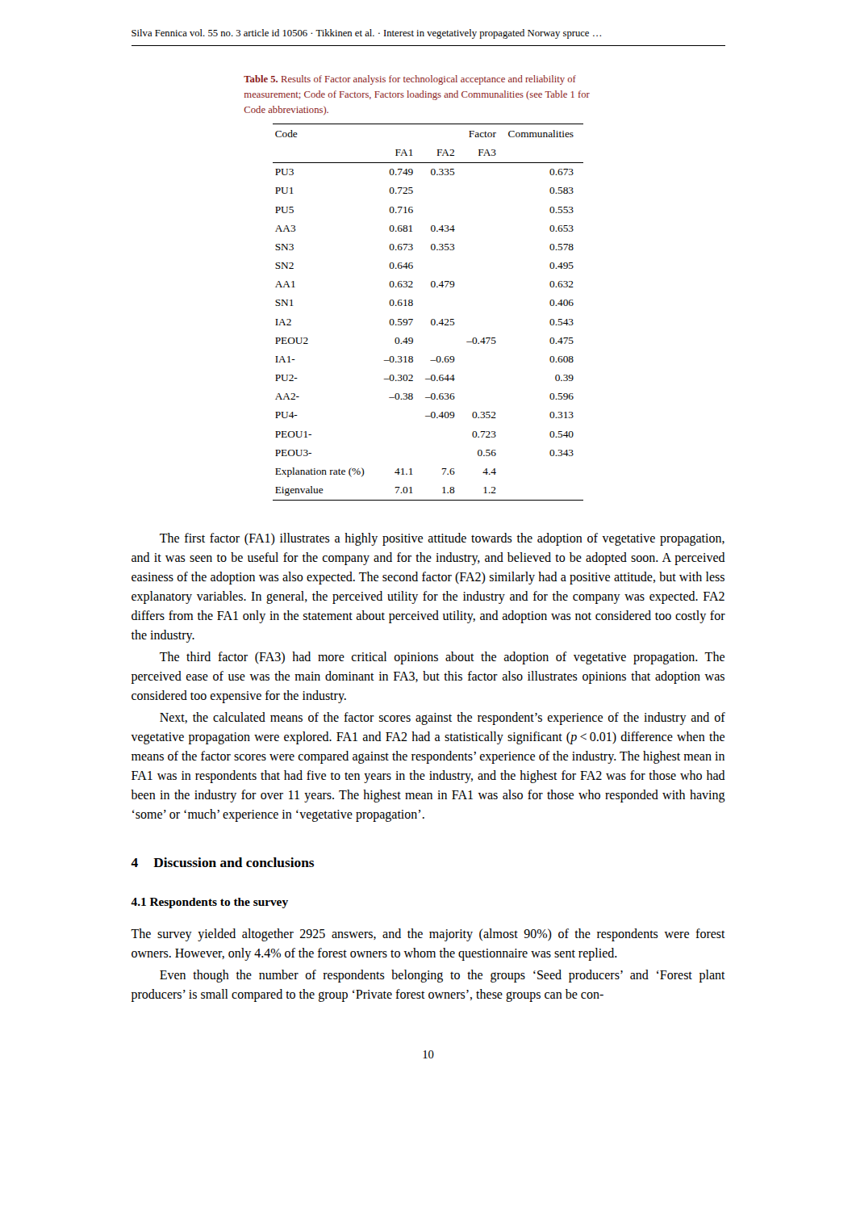Silva Fennica vol. 55 no. 3 article id 10506 · Tikkinen et al. · Interest in vegetatively propagated Norway spruce …
Table 5. Results of Factor analysis for technological acceptance and reliability of measurement; Code of Factors, Factors loadings and Communalities (see Table 1 for Code abbreviations).
| Code | Factor | Communalities |
| --- | --- | --- |
| | FA1 | FA2 | FA3 | |
| PU3 | 0.749 | 0.335 | | 0.673 |
| PU1 | 0.725 | | | 0.583 |
| PU5 | 0.716 | | | 0.553 |
| AA3 | 0.681 | 0.434 | | 0.653 |
| SN3 | 0.673 | 0.353 | | 0.578 |
| SN2 | 0.646 | | | 0.495 |
| AA1 | 0.632 | 0.479 | | 0.632 |
| SN1 | 0.618 | | | 0.406 |
| IA2 | 0.597 | 0.425 | | 0.543 |
| PEOU2 | 0.49 | | –0.475 | 0.475 |
| IA1- | –0.318 | –0.69 | | 0.608 |
| PU2- | –0.302 | –0.644 | | 0.39 |
| AA2- | –0.38 | –0.636 | | 0.596 |
| PU4- | | –0.409 | 0.352 | 0.313 |
| PEOU1- | | | 0.723 | 0.540 |
| PEOU3- | | | 0.56 | 0.343 |
| Explanation rate (%) | 41.1 | 7.6 | 4.4 | |
| Eigenvalue | 7.01 | 1.8 | 1.2 | |
The first factor (FA1) illustrates a highly positive attitude towards the adoption of vegetative propagation, and it was seen to be useful for the company and for the industry, and believed to be adopted soon. A perceived easiness of the adoption was also expected. The second factor (FA2) similarly had a positive attitude, but with less explanatory variables. In general, the perceived utility for the industry and for the company was expected. FA2 differs from the FA1 only in the statement about perceived utility, and adoption was not considered too costly for the industry.
The third factor (FA3) had more critical opinions about the adoption of vegetative propagation. The perceived ease of use was the main dominant in FA3, but this factor also illustrates opinions that adoption was considered too expensive for the industry.
Next, the calculated means of the factor scores against the respondent’s experience of the industry and of vegetative propagation were explored. FA1 and FA2 had a statistically significant (p < 0.01) difference when the means of the factor scores were compared against the respondents’ experience of the industry. The highest mean in FA1 was in respondents that had five to ten years in the industry, and the highest for FA2 was for those who had been in the industry for over 11 years. The highest mean in FA1 was also for those who responded with having ‘some’ or ‘much’ experience in ‘vegetative propagation’.
4 Discussion and conclusions
4.1 Respondents to the survey
The survey yielded altogether 2925 answers, and the majority (almost 90%) of the respondents were forest owners. However, only 4.4% of the forest owners to whom the questionnaire was sent replied.
Even though the number of respondents belonging to the groups ‘Seed producers’ and ‘Forest plant producers’ is small compared to the group ‘Private forest owners’, these groups can be con-
10